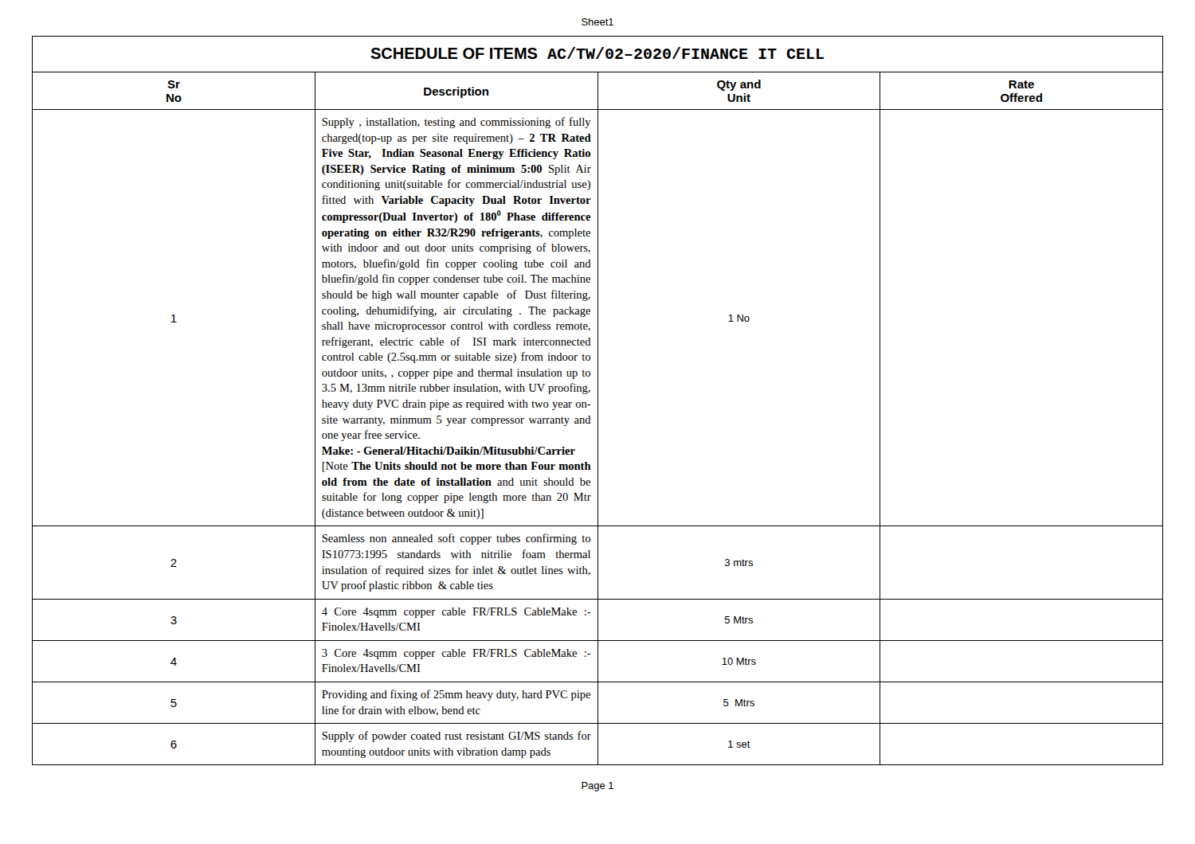Sheet1
| SCHEDULE OF ITEMS AC/TW/02–2020/FINANCE IT CELL |
| Sr No | Description | Qty and Unit | Rate Offered |
| 1 | Supply , installation, testing and commissioning of fully charged(top-up as per site requirement) – 2 TR Rated Five Star, Indian Seasonal Energy Efficiency Ratio (ISEER) Service Rating of minimum 5:00 Split Air conditioning unit(suitable for commercial/industrial use) fitted with Variable Capacity Dual Rotor Invertor compressor(Dual Invertor) of 180 0 Phase difference operating on either R32/R290 refrigerants , complete with indoor and out door units comprising of blowers, motors, bluefin/gold fin copper cooling tube coil and bluefin/gold fin copper condenser tube coil. The machine should be high wall mounter capable of Dust filtering, cooling, dehumidifying, air circulating . The package shall have microprocessor control with cordless remote, refrigerant, electric cable of ISI mark interconnected control cable (2.5sq.mm or suitable size) from indoor to outdoor units, , copper pipe and thermal insulation up to 3.5 M, 13mm nitrile rubber insulation, with UV proofing, heavy duty PVC drain pipe as required with two year on-site warranty, minmum 5 year compressor warranty and one year free service. Make: - General/Hitachi/Daikin/Mitusubhi/Carrier [Note The Units should not be more than Four month old from the date of installation and unit should be suitable for long copper pipe length more than 20 Mtr (distance between outdoor & unit)] | 1 No | |
| 2 | Seamless non annealed soft copper tubes confirming to IS10773:1995 standards with nitrilie foam thermal insulation of required sizes for inlet & outlet lines with, UV proof plastic ribbon & cable ties | 3 mtrs | |
| 3 | 4 Core 4sqmm copper cable FR/FRLS CableMake :- Finolex/Havells/CMI | 5 Mtrs | |
| 4 | 3 Core 4sqmm copper cable FR/FRLS CableMake :- Finolex/Havells/CMI | 10 Mtrs | |
| 5 | Providing and fixing of 25mm heavy duty, hard PVC pipe line for drain with elbow, bend etc | 5 Mtrs | |
| 6 | Supply of powder coated rust resistant GI/MS stands for mounting outdoor units with vibration damp pads | 1 set | |
Page 1